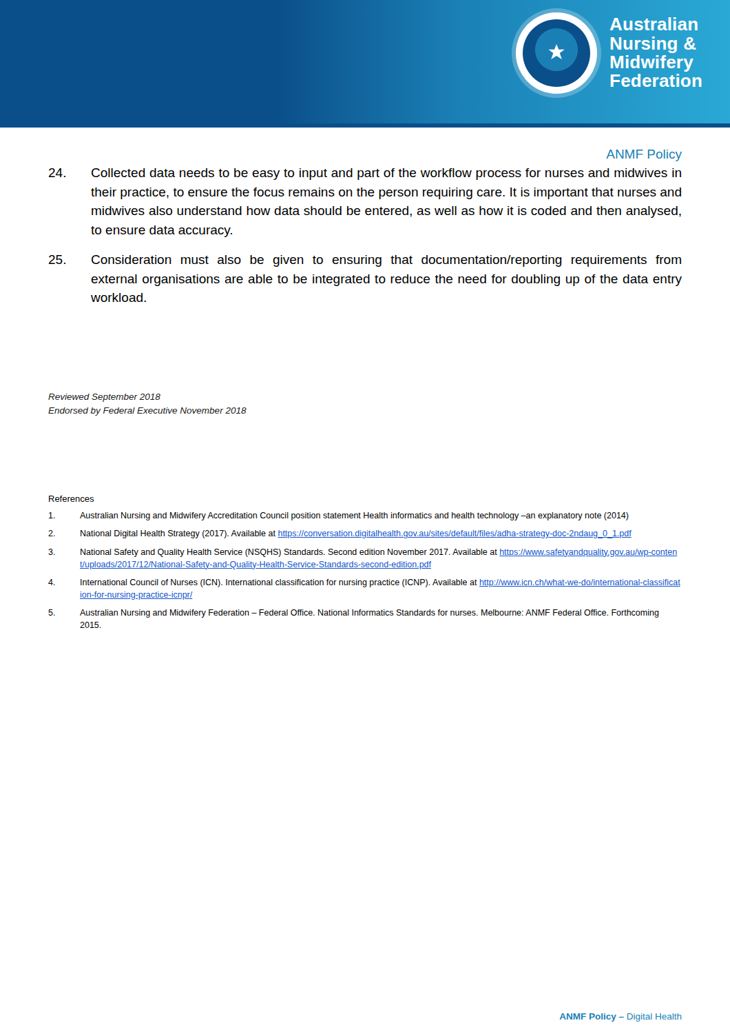Australian Nursing & Midwifery Federation
ANMF Policy
24. Collected data needs to be easy to input and part of the workflow process for nurses and midwives in their practice, to ensure the focus remains on the person requiring care. It is important that nurses and midwives also understand how data should be entered, as well as how it is coded and then analysed, to ensure data accuracy.
25. Consideration must also be given to ensuring that documentation/reporting requirements from external organisations are able to be integrated to reduce the need for doubling up of the data entry workload.
Reviewed September 2018
Endorsed by Federal Executive November 2018
References
1. Australian Nursing and Midwifery Accreditation Council position statement Health informatics and health technology –an explanatory note (2014)
2. National Digital Health Strategy (2017). Available at https://conversation.digitalhealth.gov.au/sites/default/files/adha-strategy-doc-2ndaug_0_1.pdf
3. National Safety and Quality Health Service (NSQHS) Standards. Second edition November 2017. Available at https://www.safetyandquality.gov.au/wp-content/uploads/2017/12/National-Safety-and-Quality-Health-Service-Standards-second-edition.pdf
4. International Council of Nurses (ICN). International classification for nursing practice (ICNP). Available at http://www.icn.ch/what-we-do/international-classification-for-nursing-practice-icnpr/
5. Australian Nursing and Midwifery Federation – Federal Office. National Informatics Standards for nurses. Melbourne: ANMF Federal Office. Forthcoming 2015.
ANMF Policy – Digital Health